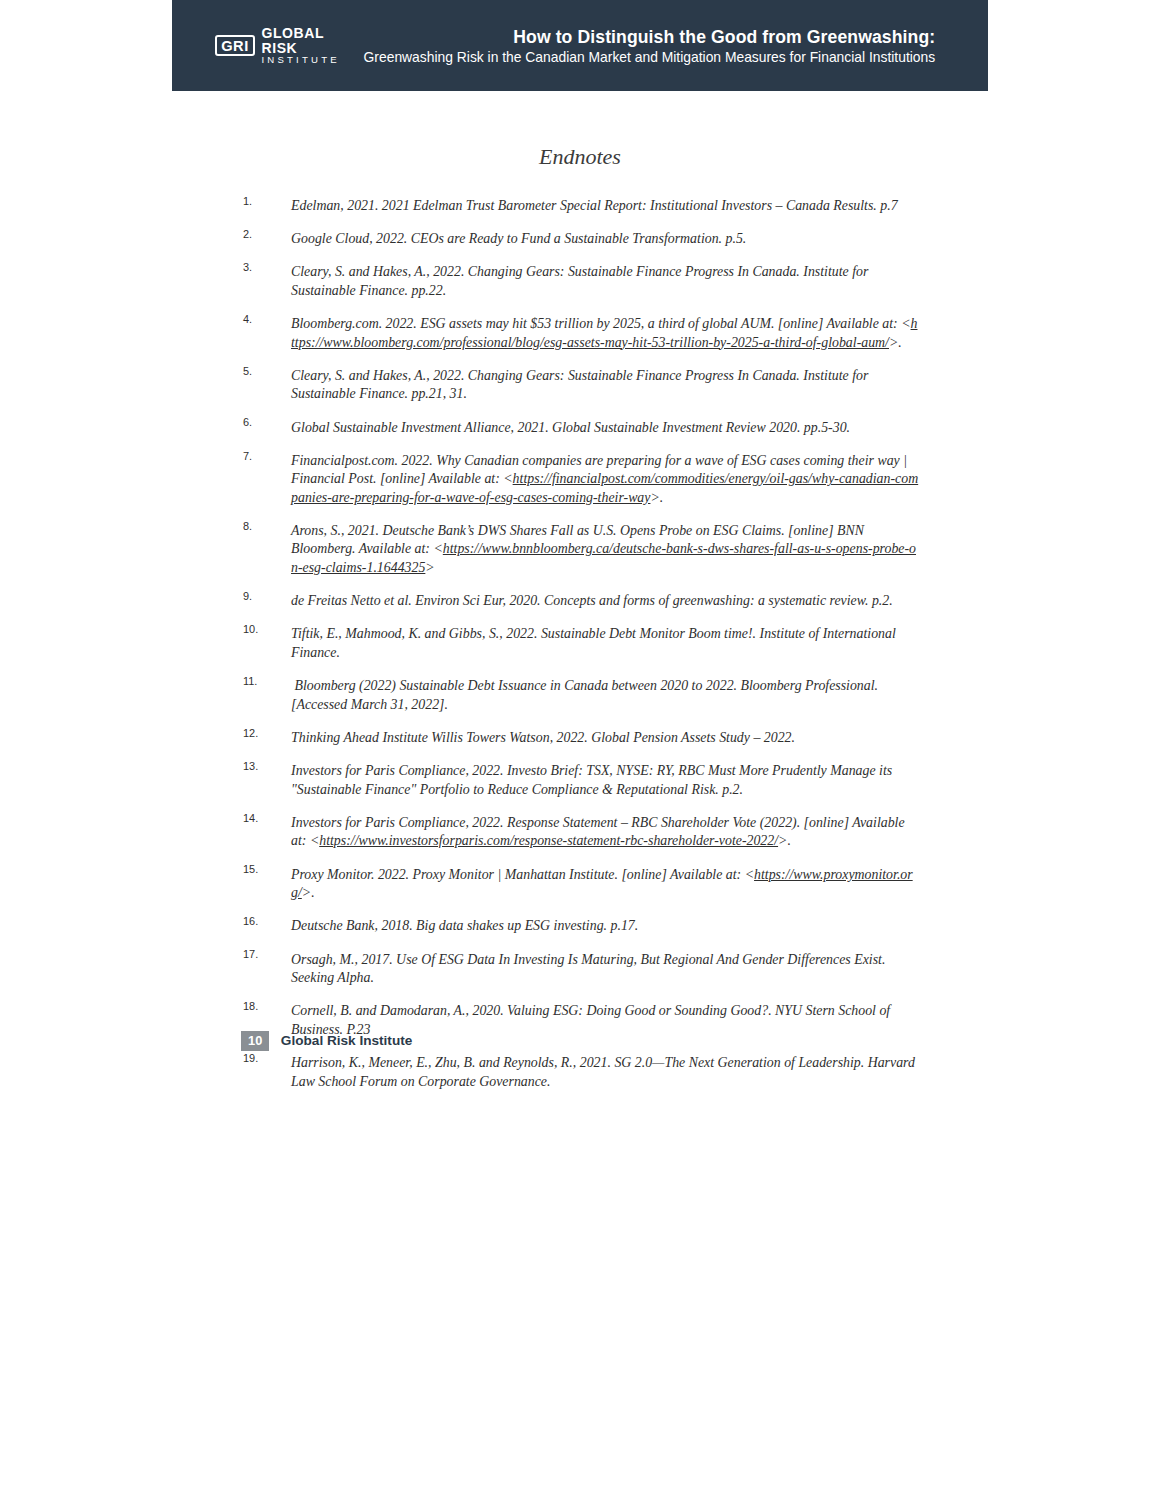GRI
GLOBAL
RISK INSTITUTE
How to Distinguish the Good from Greenwashing:
Greenwashing Risk in the Canadian Market and Mitigation Measures for Financial Institutions
Endnotes
Edelman, 2021. 2021 Edelman Trust Barometer Special Report: Institutional Investors – Canada Results. p.7
Google Cloud, 2022. CEOs are Ready to Fund a Sustainable Transformation. p.5.
Cleary, S. and Hakes, A., 2022. Changing Gears: Sustainable Finance Progress In Canada. Institute for Sustainable Finance. pp.22.
Bloomberg.com. 2022. ESG assets may hit $53 trillion by 2025, a third of global AUM. [online] Available at: <https://www.bloomberg.com/professional/blog/esg-assets-may-hit-53-trillion-by-2025-a-third-of-global-aum/>.
Cleary, S. and Hakes, A., 2022. Changing Gears: Sustainable Finance Progress In Canada. Institute for Sustainable Finance. pp.21, 31.
Global Sustainable Investment Alliance, 2021. Global Sustainable Investment Review 2020. pp.5-30.
Financialpost.com. 2022. Why Canadian companies are preparing for a wave of ESG cases coming their way | Financial Post. [online] Available at: <https://financialpost.com/commodities/energy/oil-gas/why-canadian-companies-are-preparing-for-a-wave-of-esg-cases-coming-their-way>.
Arons, S., 2021. Deutsche Bank’s DWS Shares Fall as U.S. Opens Probe on ESG Claims. [online] BNN Bloomberg. Available at: <https://www.bnnbloomberg.ca/deutsche-bank-s-dws-shares-fall-as-u-s-opens-probe-on-esg-claims-1.1644325>
de Freitas Netto et al. Environ Sci Eur, 2020. Concepts and forms of greenwashing: a systematic review. p.2.
Tiftik, E., Mahmood, K. and Gibbs, S., 2022. Sustainable Debt Monitor Boom time!. Institute of International Finance.
Bloomberg (2022) Sustainable Debt Issuance in Canada between 2020 to 2022. Bloomberg Professional. [Accessed March 31, 2022].
Thinking Ahead Institute Willis Towers Watson, 2022. Global Pension Assets Study – 2022.
Investors for Paris Compliance, 2022. Investo Brief: TSX, NYSE: RY, RBC Must More Prudently Manage its "Sustainable Finance" Portfolio to Reduce Compliance & Reputational Risk. p.2.
Investors for Paris Compliance, 2022. Response Statement – RBC Shareholder Vote (2022). [online] Available at: <https://www.investorsforparis.com/response-statement-rbc-shareholder-vote-2022/>.
Proxy Monitor. 2022. Proxy Monitor | Manhattan Institute. [online] Available at: <https://www.proxymonitor.org/>.
Deutsche Bank, 2018. Big data shakes up ESG investing. p.17.
Orsagh, M., 2017. Use Of ESG Data In Investing Is Maturing, But Regional And Gender Differences Exist. Seeking Alpha.
Cornell, B. and Damodaran, A., 2020. Valuing ESG: Doing Good or Sounding Good?. NYU Stern School of Business. P.23
Harrison, K., Meneer, E., Zhu, B. and Reynolds, R., 2021. SG 2.0—The Next Generation of Leadership. Harvard Law School Forum on Corporate Governance.
10 Global Risk Institute